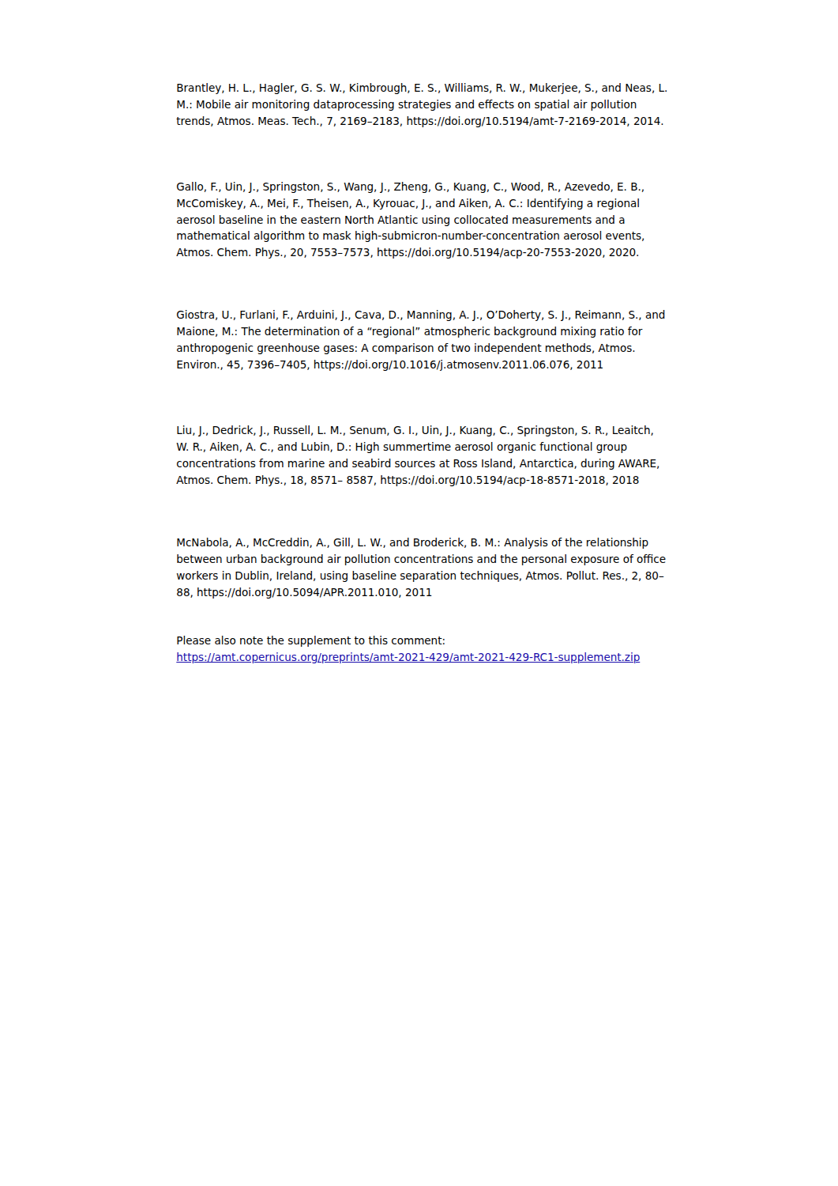Brantley, H. L., Hagler, G. S. W., Kimbrough, E. S., Williams, R. W., Mukerjee, S., and Neas, L. M.: Mobile air monitoring dataprocessing strategies and effects on spatial air pollution trends, Atmos. Meas. Tech., 7, 2169–2183, https://doi.org/10.5194/amt-7-2169-2014, 2014.
Gallo, F., Uin, J., Springston, S., Wang, J., Zheng, G., Kuang, C., Wood, R., Azevedo, E. B., McComiskey, A., Mei, F., Theisen, A., Kyrouac, J., and Aiken, A. C.: Identifying a regional aerosol baseline in the eastern North Atlantic using collocated measurements and a mathematical algorithm to mask high-submicron-number-concentration aerosol events, Atmos. Chem. Phys., 20, 7553–7573, https://doi.org/10.5194/acp-20-7553-2020, 2020.
Giostra, U., Furlani, F., Arduini, J., Cava, D., Manning, A. J., O’Doherty, S. J., Reimann, S., and Maione, M.: The determination of a “regional” atmospheric background mixing ratio for anthropogenic greenhouse gases: A comparison of two independent methods, Atmos. Environ., 45, 7396–7405, https://doi.org/10.1016/j.atmosenv.2011.06.076, 2011
Liu, J., Dedrick, J., Russell, L. M., Senum, G. I., Uin, J., Kuang, C., Springston, S. R., Leaitch, W. R., Aiken, A. C., and Lubin, D.: High summertime aerosol organic functional group concentrations from marine and seabird sources at Ross Island, Antarctica, during AWARE, Atmos. Chem. Phys., 18, 8571– 8587, https://doi.org/10.5194/acp-18-8571-2018, 2018
McNabola, A., McCreddin, A., Gill, L. W., and Broderick, B. M.: Analysis of the relationship between urban background air pollution concentrations and the personal exposure of office workers in Dublin, Ireland, using baseline separation techniques, Atmos. Pollut. Res., 2, 80–88, https://doi.org/10.5094/APR.2011.010, 2011
Please also note the supplement to this comment:
https://amt.copernicus.org/preprints/amt-2021-429/amt-2021-429-RC1-supplement.zip